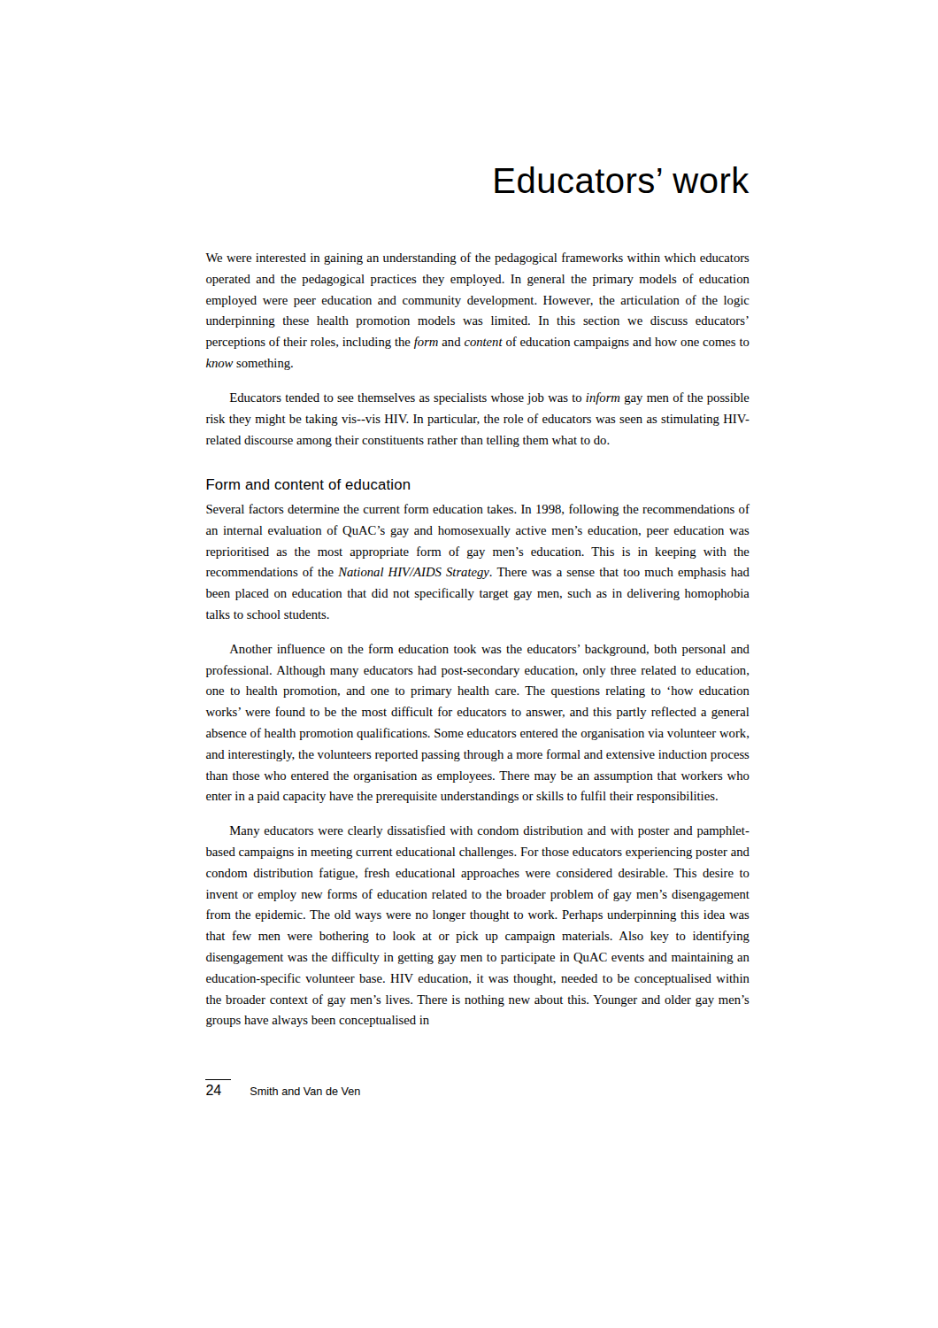Educators’ work
We were interested in gaining an understanding of the pedagogical frameworks within which educators operated and the pedagogical practices they employed. In general the primary models of education employed were peer education and community development. However, the articulation of the logic underpinning these health promotion models was limited. In this section we discuss educators’ perceptions of their roles, including the form and content of education campaigns and how one comes to know something.
Educators tended to see themselves as specialists whose job was to inform gay men of the possible risk they might be taking vis--vis HIV. In particular, the role of educators was seen as stimulating HIV-related discourse among their constituents rather than telling them what to do.
Form and content of education
Several factors determine the current form education takes. In 1998, following the recommendations of an internal evaluation of QuAC’s gay and homosexually active men’s education, peer education was reprioritised as the most appropriate form of gay men’s education. This is in keeping with the recommendations of the National HIV/AIDS Strategy. There was a sense that too much emphasis had been placed on education that did not specifically target gay men, such as in delivering homophobia talks to school students.
Another influence on the form education took was the educators’ background, both personal and professional. Although many educators had post-secondary education, only three related to education, one to health promotion, and one to primary health care. The questions relating to ‘how education works’ were found to be the most difficult for educators to answer, and this partly reflected a general absence of health promotion qualifications. Some educators entered the organisation via volunteer work, and interestingly, the volunteers reported passing through a more formal and extensive induction process than those who entered the organisation as employees. There may be an assumption that workers who enter in a paid capacity have the prerequisite understandings or skills to fulfil their responsibilities.
Many educators were clearly dissatisfied with condom distribution and with poster and pamphlet-based campaigns in meeting current educational challenges. For those educators experiencing poster and condom distribution fatigue, fresh educational approaches were considered desirable. This desire to invent or employ new forms of education related to the broader problem of gay men’s disengagement from the epidemic. The old ways were no longer thought to work. Perhaps underpinning this idea was that few men were bothering to look at or pick up campaign materials. Also key to identifying disengagement was the difficulty in getting gay men to participate in QuAC events and maintaining an education-specific volunteer base. HIV education, it was thought, needed to be conceptualised within the broader context of gay men’s lives. There is nothing new about this. Younger and older gay men’s groups have always been conceptualised in
24
Smith and Van de Ven